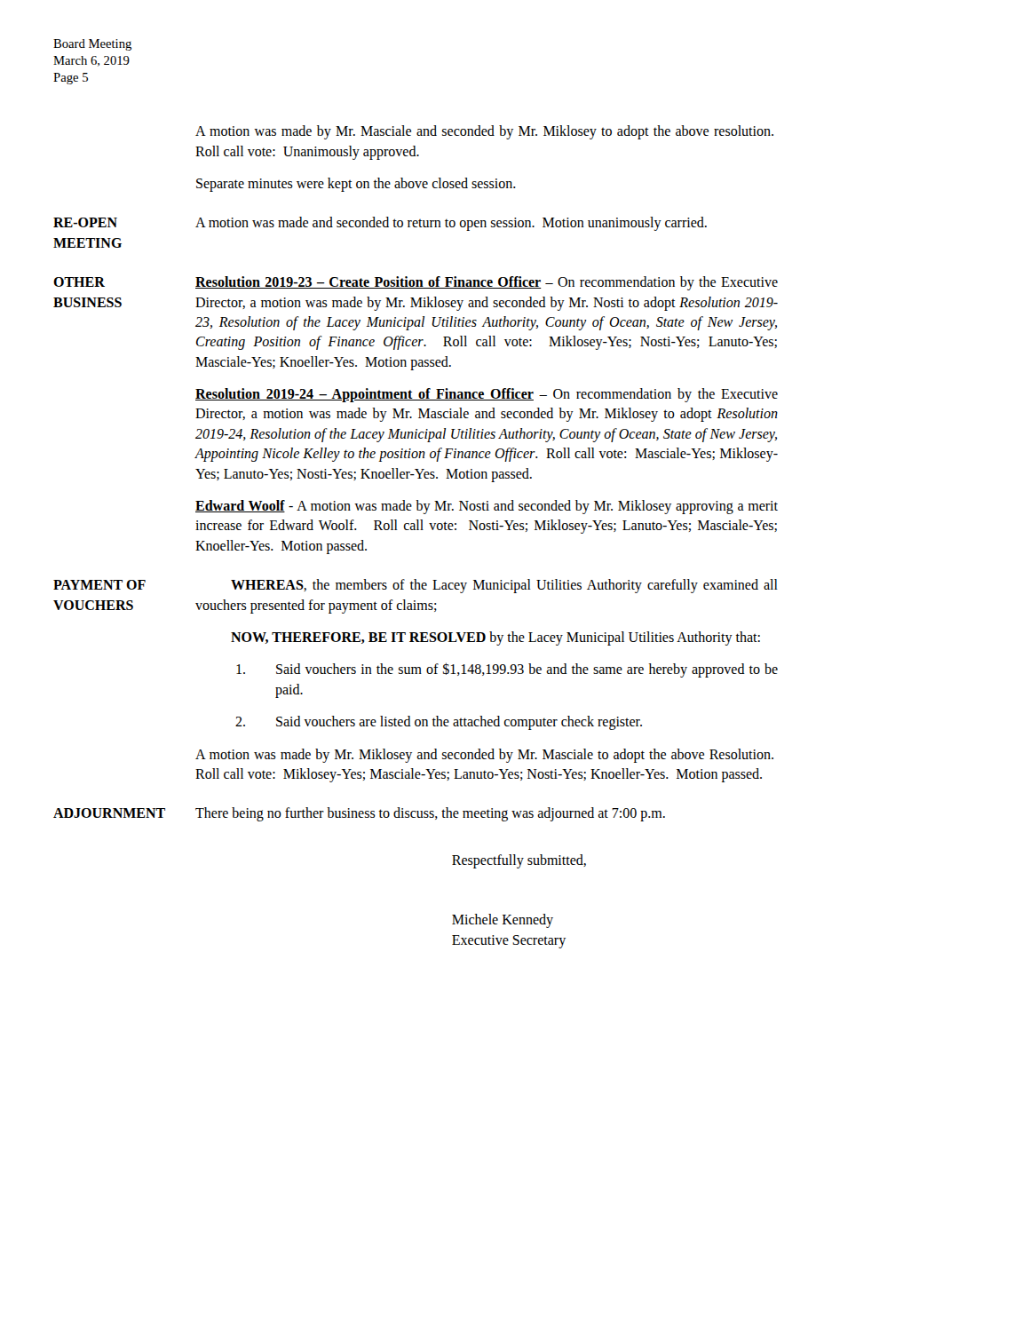Board Meeting
March 6, 2019
Page 5
A motion was made by Mr. Masciale and seconded by Mr. Miklosey to adopt the above resolution. Roll call vote: Unanimously approved.
Separate minutes were kept on the above closed session.
RE-OPEN
MEETING
A motion was made and seconded to return to open session. Motion unanimously carried.
OTHER
BUSINESS
Resolution 2019-23 – Create Position of Finance Officer – On recommendation by the Executive Director, a motion was made by Mr. Miklosey and seconded by Mr. Nosti to adopt Resolution 2019-23, Resolution of the Lacey Municipal Utilities Authority, County of Ocean, State of New Jersey, Creating Position of Finance Officer. Roll call vote: Miklosey-Yes; Nosti-Yes; Lanuto-Yes; Masciale-Yes; Knoeller-Yes. Motion passed.
Resolution 2019-24 – Appointment of Finance Officer – On recommendation by the Executive Director, a motion was made by Mr. Masciale and seconded by Mr. Miklosey to adopt Resolution 2019-24, Resolution of the Lacey Municipal Utilities Authority, County of Ocean, State of New Jersey, Appointing Nicole Kelley to the position of Finance Officer. Roll call vote: Masciale-Yes; Miklosey-Yes; Lanuto-Yes; Nosti-Yes; Knoeller-Yes. Motion passed.
Edward Woolf - A motion was made by Mr. Nosti and seconded by Mr. Miklosey approving a merit increase for Edward Woolf. Roll call vote: Nosti-Yes; Miklosey-Yes; Lanuto-Yes; Masciale-Yes; Knoeller-Yes. Motion passed.
PAYMENT OF
VOUCHERS
WHEREAS, the members of the Lacey Municipal Utilities Authority carefully examined all vouchers presented for payment of claims;
NOW, THEREFORE, BE IT RESOLVED by the Lacey Municipal Utilities Authority that:
1.
Said vouchers in the sum of $1,148,199.93 be and the same are hereby approved to be paid.
2.
Said vouchers are listed on the attached computer check register.
A motion was made by Mr. Miklosey and seconded by Mr. Masciale to adopt the above Resolution. Roll call vote: Miklosey-Yes; Masciale-Yes; Lanuto-Yes; Nosti-Yes; Knoeller-Yes. Motion passed.
ADJOURNMENT
There being no further business to discuss, the meeting was adjourned at 7:00 p.m.
Respectfully submitted,
Michele Kennedy
Executive Secretary